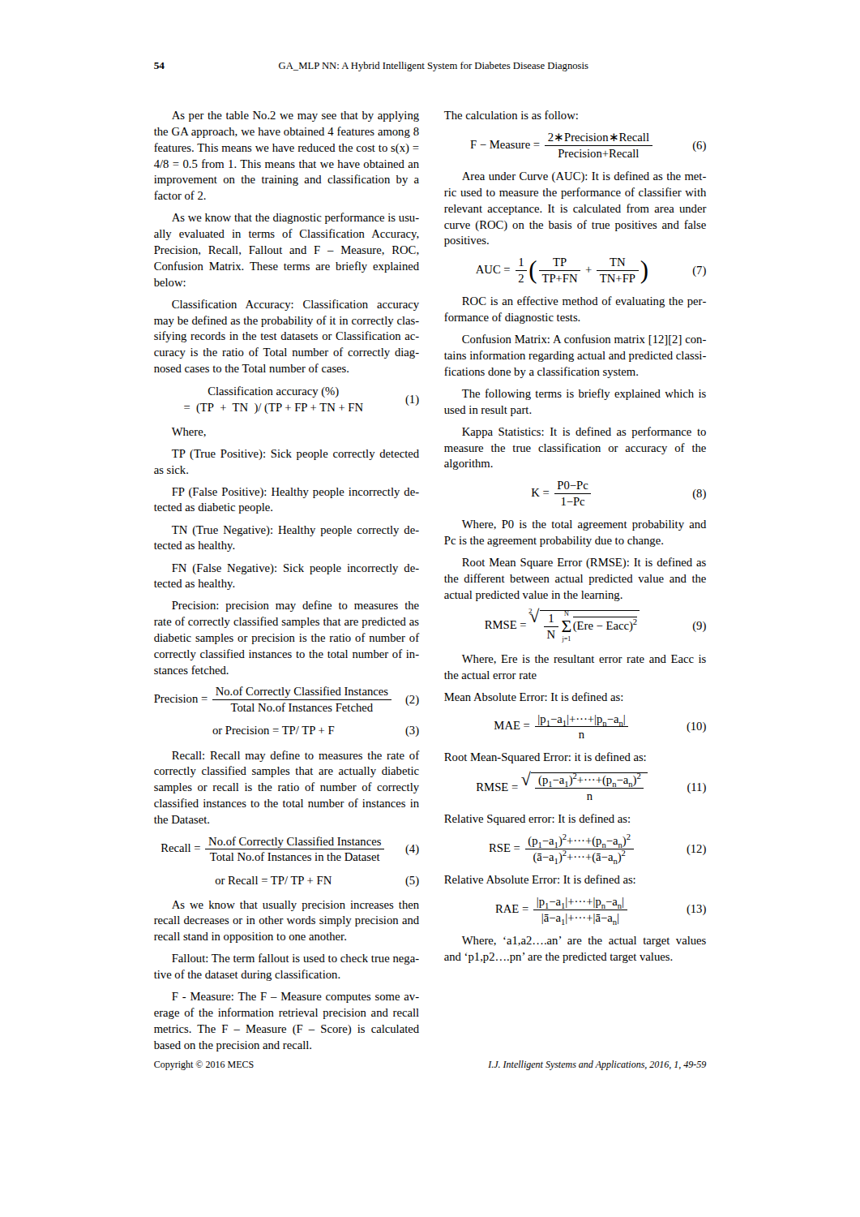54 GA_MLP NN: A Hybrid Intelligent System for Diabetes Disease Diagnosis
As per the table No.2 we may see that by applying the GA approach, we have obtained 4 features among 8 features. This means we have reduced the cost to s(x) = 4/8 = 0.5 from 1. This means that we have obtained an improvement on the training and classification by a factor of 2.
As we know that the diagnostic performance is usually evaluated in terms of Classification Accuracy, Precision, Recall, Fallout and F – Measure, ROC, Confusion Matrix. These terms are briefly explained below:
Classification Accuracy: Classification accuracy may be defined as the probability of it in correctly classifying records in the test datasets or Classification accuracy is the ratio of Total number of correctly diagnosed cases to the Total number of cases.
Classification accuracy (%)
= (TP + TN )/ (TP + FP + TN + FN
(1)
Where,
TP (True Positive): Sick people correctly detected as sick.
FP (False Positive): Healthy people incorrectly detected as diabetic people.
TN (True Negative): Healthy people correctly detected as healthy.
FN (False Negative): Sick people incorrectly detected as healthy.
Precision: precision may define to measures the rate of correctly classified samples that are predicted as diabetic samples or precision is the ratio of number of correctly classified instances to the total number of instances fetched.
Precision = No.of Correctly Classified Instances Total No.of Instances Fetched
(2)
or Precision = TP/ TP + F
(3)
Recall: Recall may define to measures the rate of correctly classified samples that are actually diabetic samples or recall is the ratio of number of correctly classified instances to the total number of instances in the Dataset.
Recall = No.of Correctly Classified Instances Total No.of Instances in the Dataset
(4)
or Recall = TP/ TP + FN
(5)
As we know that usually precision increases then recall decreases or in other words simply precision and recall stand in opposition to one another.
Fallout: The term fallout is used to check true negative of the dataset during classification.
F - Measure: The F – Measure computes some average of the information retrieval precision and recall metrics. The F – Measure (F – Score) is calculated based on the precision and recall.
The calculation is as follow:
F − Measure = 2∗Precision∗Recall Precision+Recall
(6)
Area under Curve (AUC): It is defined as the metric used to measure the performance of classifier with relevant acceptance. It is calculated from area under curve (ROC) on the basis of true positives and false positives.
AUC = 12(TP TP+FN + TN TN+FP)
(7)
ROC is an effective method of evaluating the performance of diagnostic tests.
Confusion Matrix: A confusion matrix [12][2] contains information regarding actual and predicted classifications done by a classification system.
The following terms is briefly explained which is used in result part.
Kappa Statistics: It is defined as performance to measure the true classification or accuracy of the algorithm.
K = P0−Pc 1−Pc
(8)
Where, P0 is the total agreement probability and Pc is the agreement probability due to change.
Root Mean Square Error (RMSE): It is defined as the different between actual predicted value and the actual predicted value in the learning.
RMSE = 21 N NΣj=1(Ere − Eacc)2
(9)
Where, Ere is the resultant error rate and Eacc is the actual error rate
Mean Absolute Error: It is defined as:
MAE = |p1−a1|+···+|pn−an|n
(10)
Root Mean-Squared Error: it is defined as:
RMSE = (p1−a1)2+···+(pn−an)2 n
(11)
Relative Squared error: It is defined as:
RSE = (p1−a1)2+···+(pn−an)2(ā−a1)2+···+(ā−an)2
(12)
Relative Absolute Error: It is defined as:
RAE = |p1−a1|+···+|pn−an||ā−a1|+···+|ā−an|
(13)
Where, ‘a1,a2….an’ are the actual target values and ‘p1,p2….pn’ are the predicted target values.
Copyright © 2016 MECS I.J. Intelligent Systems and Applications, 2016, 1, 49-59